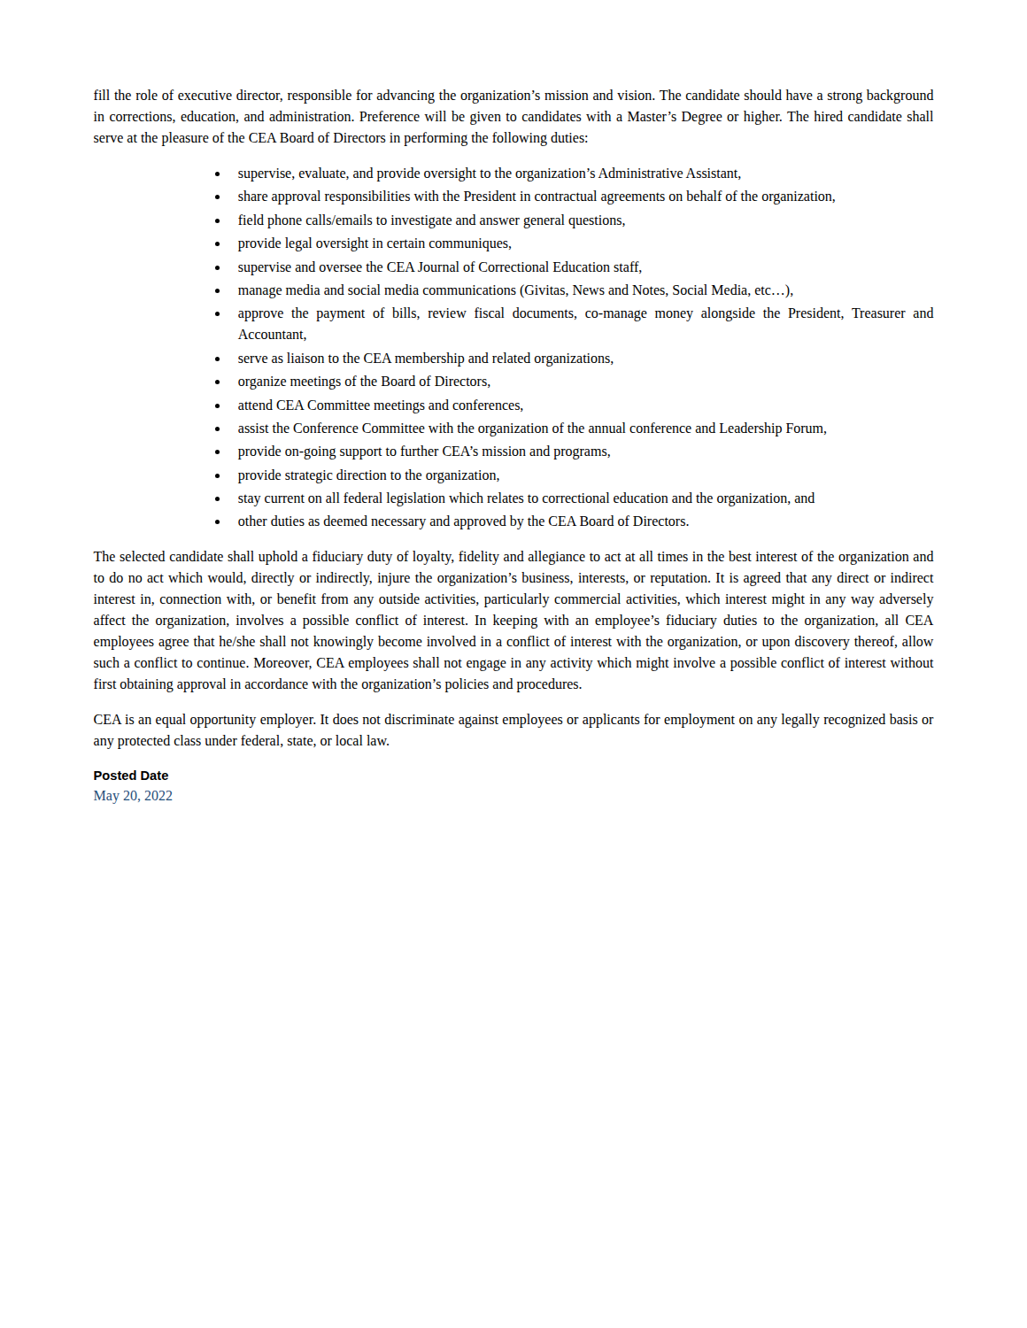fill the role of executive director, responsible for advancing the organization’s mission and vision. The candidate should have a strong background in corrections, education, and administration. Preference will be given to candidates with a Master’s Degree or higher. The hired candidate shall serve at the pleasure of the CEA Board of Directors in performing the following duties:
supervise, evaluate, and provide oversight to the organization’s Administrative Assistant,
share approval responsibilities with the President in contractual agreements on behalf of the organization,
field phone calls/emails to investigate and answer general questions,
provide legal oversight in certain communiques,
supervise and oversee the CEA Journal of Correctional Education staff,
manage media and social media communications (Givitas, News and Notes, Social Media, etc…),
approve the payment of bills, review fiscal documents, co-manage money alongside the President, Treasurer and Accountant,
serve as liaison to the CEA membership and related organizations,
organize meetings of the Board of Directors,
attend CEA Committee meetings and conferences,
assist the Conference Committee with the organization of the annual conference and Leadership Forum,
provide on-going support to further CEA’s mission and programs,
provide strategic direction to the organization,
stay current on all federal legislation which relates to correctional education and the organization, and
other duties as deemed necessary and approved by the CEA Board of Directors.
The selected candidate shall uphold a fiduciary duty of loyalty, fidelity and allegiance to act at all times in the best interest of the organization and to do no act which would, directly or indirectly, injure the organization’s business, interests, or reputation. It is agreed that any direct or indirect interest in, connection with, or benefit from any outside activities, particularly commercial activities, which interest might in any way adversely affect the organization, involves a possible conflict of interest. In keeping with an employee’s fiduciary duties to the organization, all CEA employees agree that he/she shall not knowingly become involved in a conflict of interest with the organization, or upon discovery thereof, allow such a conflict to continue. Moreover, CEA employees shall not engage in any activity which might involve a possible conflict of interest without first obtaining approval in accordance with the organization’s policies and procedures.
CEA is an equal opportunity employer. It does not discriminate against employees or applicants for employment on any legally recognized basis or any protected class under federal, state, or local law.
Posted Date
May 20, 2022